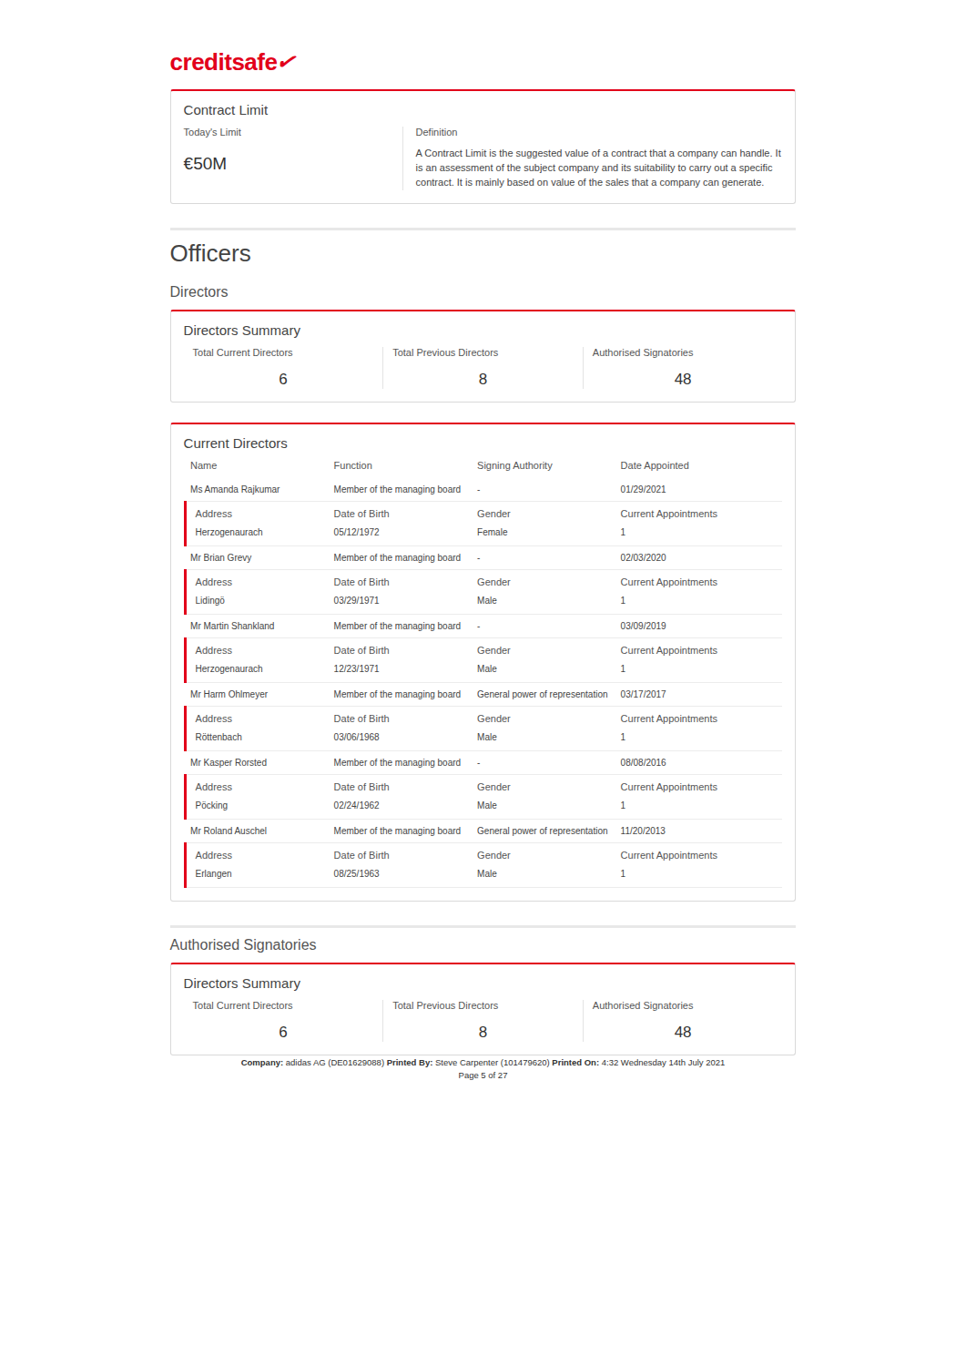credit safe✓
Contract Limit
Today's Limit
€50M
Definition
A Contract Limit is the suggested value of a contract that a company can handle. It is an assessment of the subject company and its suitability to carry out a specific contract. It is mainly based on value of the sales that a company can generate.
Officers
Directors
Directors Summary
Total Current Directors
6
Total Previous Directors
8
Authorised Signatories
48
Current Directors
| Name | Function | Signing Authority | Date Appointed |
| --- | --- | --- | --- |
| Ms Amanda Rajkumar | Member of the managing board | - | 01/29/2021 |
| Address | Date of Birth | Gender | Current Appointments |
| Herzogenaurach | 05/12/1972 | Female | 1 |
| Mr Brian Grevy | Member of the managing board | - | 02/03/2020 |
| Address | Date of Birth | Gender | Current Appointments |
| Lidingö | 03/29/1971 | Male | 1 |
| Mr Martin Shankland | Member of the managing board | - | 03/09/2019 |
| Address | Date of Birth | Gender | Current Appointments |
| Herzogenaurach | 12/23/1971 | Male | 1 |
| Mr Harm Ohlmeyer | Member of the managing board | General power of representation | 03/17/2017 |
| Address | Date of Birth | Gender | Current Appointments |
| Röttenbach | 03/06/1968 | Male | 1 |
| Mr Kasper Rorsted | Member of the managing board | - | 08/08/2016 |
| Address | Date of Birth | Gender | Current Appointments |
| Pöcking | 02/24/1962 | Male | 1 |
| Mr Roland Auschel | Member of the managing board | General power of representation | 11/20/2013 |
| Address | Date of Birth | Gender | Current Appointments |
| Erlangen | 08/25/1963 | Male | 1 |
Authorised Signatories
Directors Summary
Total Current Directors
6
Total Previous Directors
8
Authorised Signatories
48
Company: adidas AG (DE01629088) Printed By: Steve Carpenter (101479620) Printed On: 4:32 Wednesday 14th July 2021
Page 5 of 27